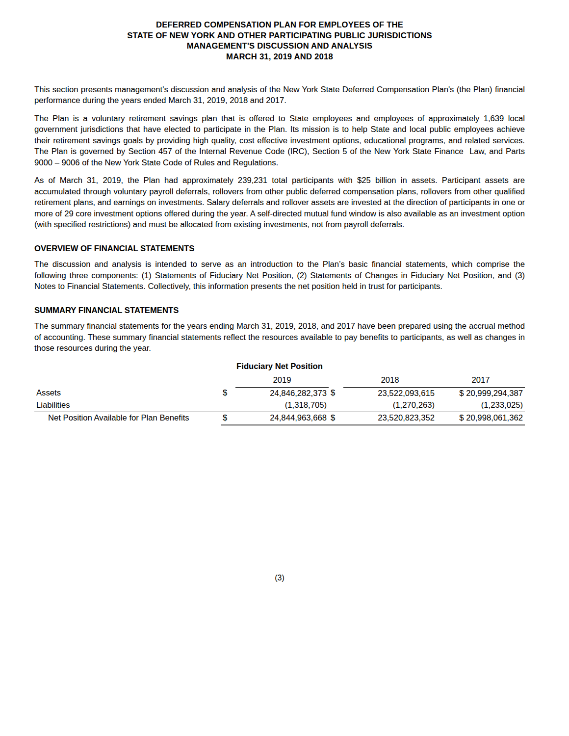DEFERRED COMPENSATION PLAN FOR EMPLOYEES OF THE
STATE OF NEW YORK AND OTHER PARTICIPATING PUBLIC JURISDICTIONS
MANAGEMENT'S DISCUSSION AND ANALYSIS
MARCH 31, 2019 AND 2018
This section presents management's discussion and analysis of the New York State Deferred Compensation Plan's (the Plan) financial performance during the years ended March 31, 2019, 2018 and 2017.
The Plan is a voluntary retirement savings plan that is offered to State employees and employees of approximately 1,639 local government jurisdictions that have elected to participate in the Plan. Its mission is to help State and local public employees achieve their retirement savings goals by providing high quality, cost effective investment options, educational programs, and related services. The Plan is governed by Section 457 of the Internal Revenue Code (IRC), Section 5 of the New York State Finance Law, and Parts 9000 – 9006 of the New York State Code of Rules and Regulations.
As of March 31, 2019, the Plan had approximately 239,231 total participants with $25 billion in assets. Participant assets are accumulated through voluntary payroll deferrals, rollovers from other public deferred compensation plans, rollovers from other qualified retirement plans, and earnings on investments. Salary deferrals and rollover assets are invested at the direction of participants in one or more of 29 core investment options offered during the year. A self-directed mutual fund window is also available as an investment option (with specified restrictions) and must be allocated from existing investments, not from payroll deferrals.
Overview of Financial Statements
The discussion and analysis is intended to serve as an introduction to the Plan’s basic financial statements, which comprise the following three components: (1) Statements of Fiduciary Net Position, (2) Statements of Changes in Fiduciary Net Position, and (3) Notes to Financial Statements. Collectively, this information presents the net position held in trust for participants.
Summary Financial Statements
The summary financial statements for the years ending March 31, 2019, 2018, and 2017 have been prepared using the accrual method of accounting. These summary financial statements reflect the resources available to pay benefits to participants, as well as changes in those resources during the year.
Fiduciary Net Position
| | | 2019 | | 2018 | 2017 |
| --- | --- | --- | --- | --- | --- |
| Assets | $ | 24,846,282,373 | $ | 23,522,093,615 | $ 20,999,294,387 |
| Liabilities | | (1,318,705) | | (1,270,263) | (1,233,025) |
| Net Position Available for Plan Benefits | $ | 24,844,963,668 | $ | 23,520,823,352 | $ 20,998,061,362 |
(3)